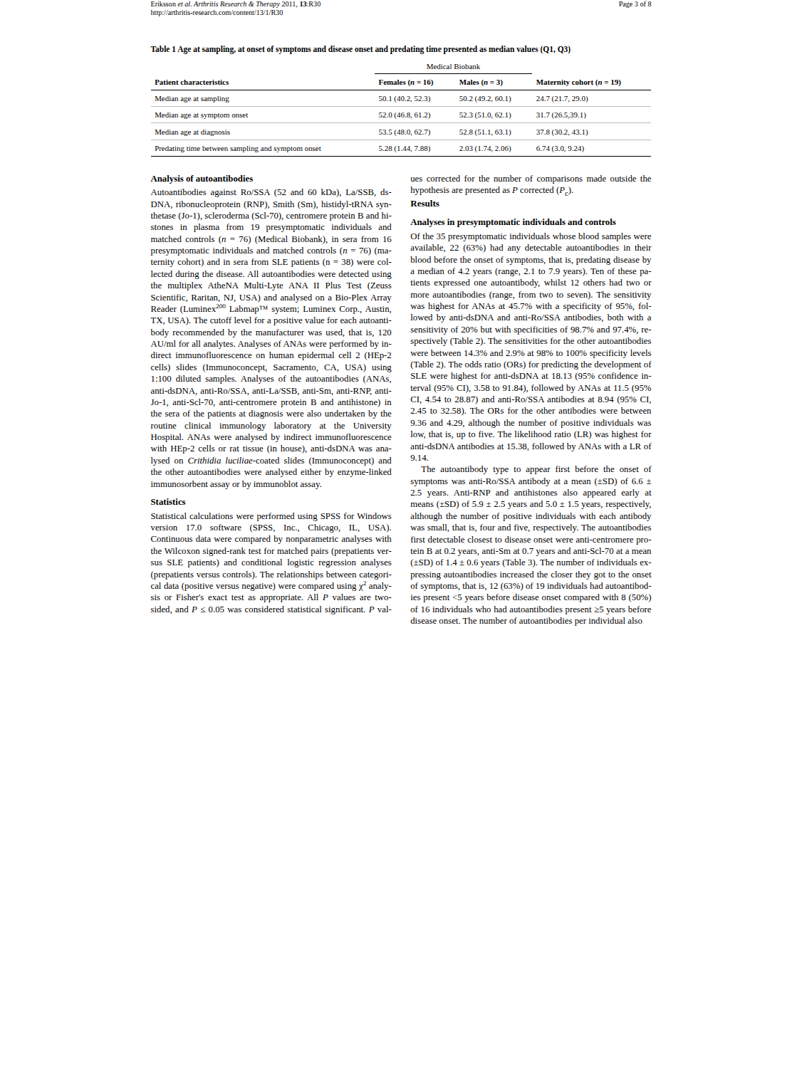Eriksson et al. Arthritis Research & Therapy 2011, 13:R30
http://arthritis-research.com/content/13/1/R30
Page 3 of 8
Table 1 Age at sampling, at onset of symptoms and disease onset and predating time presented as median values (Q1, Q3)
| | Medical Biobank | |
| --- | --- | --- |
| Patient characteristics | Females ( n = 16) | Males ( n = 3) | Maternity cohort ( n = 19) |
| Median age at sampling | 50.1 (40.2, 52.3) | 50.2 (49.2, 60.1) | 24.7 (21.7, 29.0) |
| Median age at symptom onset | 52.0 (46.8, 61.2) | 52.3 (51.0, 62.1) | 31.7 (26.5,39.1) |
| Median age at diagnosis | 53.5 (48.0, 62.7) | 52.8 (51.1, 63.1) | 37.8 (30.2, 43.1) |
| Predating time between sampling and symptom onset | 5.28 (1.44, 7.88) | 2.03 (1.74, 2.06) | 6.74 (3.0, 9.24) |
Analysis of autoantibodies
Autoantibodies against Ro/SSA (52 and 60 kDa), La/SSB, dsDNA, ribonucleoprotein (RNP), Smith (Sm), histidyl-tRNA synthetase (Jo-1), scleroderma (Scl-70), centromere protein B and histones in plasma from 19 presymptomatic individuals and matched controls (n = 76) (Medical Biobank), in sera from 16 presymptomatic individuals and matched controls (n = 76) (maternity cohort) and in sera from SLE patients (n = 38) were collected during the disease. All autoantibodies were detected using the multiplex AtheNA Multi-Lyte ANA II Plus Test (Zeuss Scientific, Raritan, NJ, USA) and analysed on a Bio-Plex Array Reader (Luminex200 Labmap™ system; Luminex Corp., Austin, TX, USA). The cutoff level for a positive value for each autoantibody recommended by the manufacturer was used, that is, 120 AU/ml for all analytes. Analyses of ANAs were performed by indirect immunofluorescence on human epidermal cell 2 (HEp-2 cells) slides (Immunoconcept, Sacramento, CA, USA) using 1:100 diluted samples. Analyses of the autoantibodies (ANAs, anti-dsDNA, anti-Ro/SSA, anti-La/SSB, anti-Sm, anti-RNP, anti-Jo-1, anti-Scl-70, anti-centromere protein B and antihistone) in the sera of the patients at diagnosis were also undertaken by the routine clinical immunology laboratory at the University Hospital. ANAs were analysed by indirect immunofluorescence with HEp-2 cells or rat tissue (in house), anti-dsDNA was analysed on Crithidia luciliae-coated slides (Immunoconcept) and the other autoantibodies were analysed either by enzyme-linked immunosorbent assay or by immunoblot assay.
Statistics
Statistical calculations were performed using SPSS for Windows version 17.0 software (SPSS, Inc., Chicago, IL, USA). Continuous data were compared by nonparametric analyses with the Wilcoxon signed-rank test for matched pairs (prepatients versus SLE patients) and conditional logistic regression analyses (prepatients versus controls). The relationships between categorical data (positive versus negative) were compared using χ2 analysis or Fisher's exact test as appropriate. All P values are two-sided, and P ≤ 0.05 was considered statistical significant. P values corrected for the number of comparisons made outside the hypothesis are presented as P corrected (Pc).
Results
Analyses in presymptomatic individuals and controls
Of the 35 presymptomatic individuals whose blood samples were available, 22 (63%) had any detectable autoantibodies in their blood before the onset of symptoms, that is, predating disease by a median of 4.2 years (range, 2.1 to 7.9 years). Ten of these patients expressed one autoantibody, whilst 12 others had two or more autoantibodies (range, from two to seven). The sensitivity was highest for ANAs at 45.7% with a specificity of 95%, followed by anti-dsDNA and anti-Ro/SSA antibodies, both with a sensitivity of 20% but with specificities of 98.7% and 97.4%, respectively (Table 2). The sensitivities for the other autoantibodies were between 14.3% and 2.9% at 98% to 100% specificity levels (Table 2). The odds ratio (ORs) for predicting the development of SLE were highest for anti-dsDNA at 18.13 (95% confidence interval (95% CI), 3.58 to 91.84), followed by ANAs at 11.5 (95% CI, 4.54 to 28.87) and anti-Ro/SSA antibodies at 8.94 (95% CI, 2.45 to 32.58). The ORs for the other antibodies were between 9.36 and 4.29, although the number of positive individuals was low, that is, up to five. The likelihood ratio (LR) was highest for anti-dsDNA antibodies at 15.38, followed by ANAs with a LR of 9.14.
The autoantibody type to appear first before the onset of symptoms was anti-Ro/SSA antibody at a mean (±SD) of 6.6 ± 2.5 years. Anti-RNP and antihistones also appeared early at means (±SD) of 5.9 ± 2.5 years and 5.0 ± 1.5 years, respectively, although the number of positive individuals with each antibody was small, that is, four and five, respectively. The autoantibodies first detectable closest to disease onset were anti-centromere protein B at 0.2 years, anti-Sm at 0.7 years and anti-Scl-70 at a mean (±SD) of 1.4 ± 0.6 years (Table 3). The number of individuals expressing autoantibodies increased the closer they got to the onset of symptoms, that is, 12 (63%) of 19 individuals had autoantibodies present <5 years before disease onset compared with 8 (50%) of 16 individuals who had autoantibodies present ≥5 years before disease onset. The number of autoantibodies per individual also